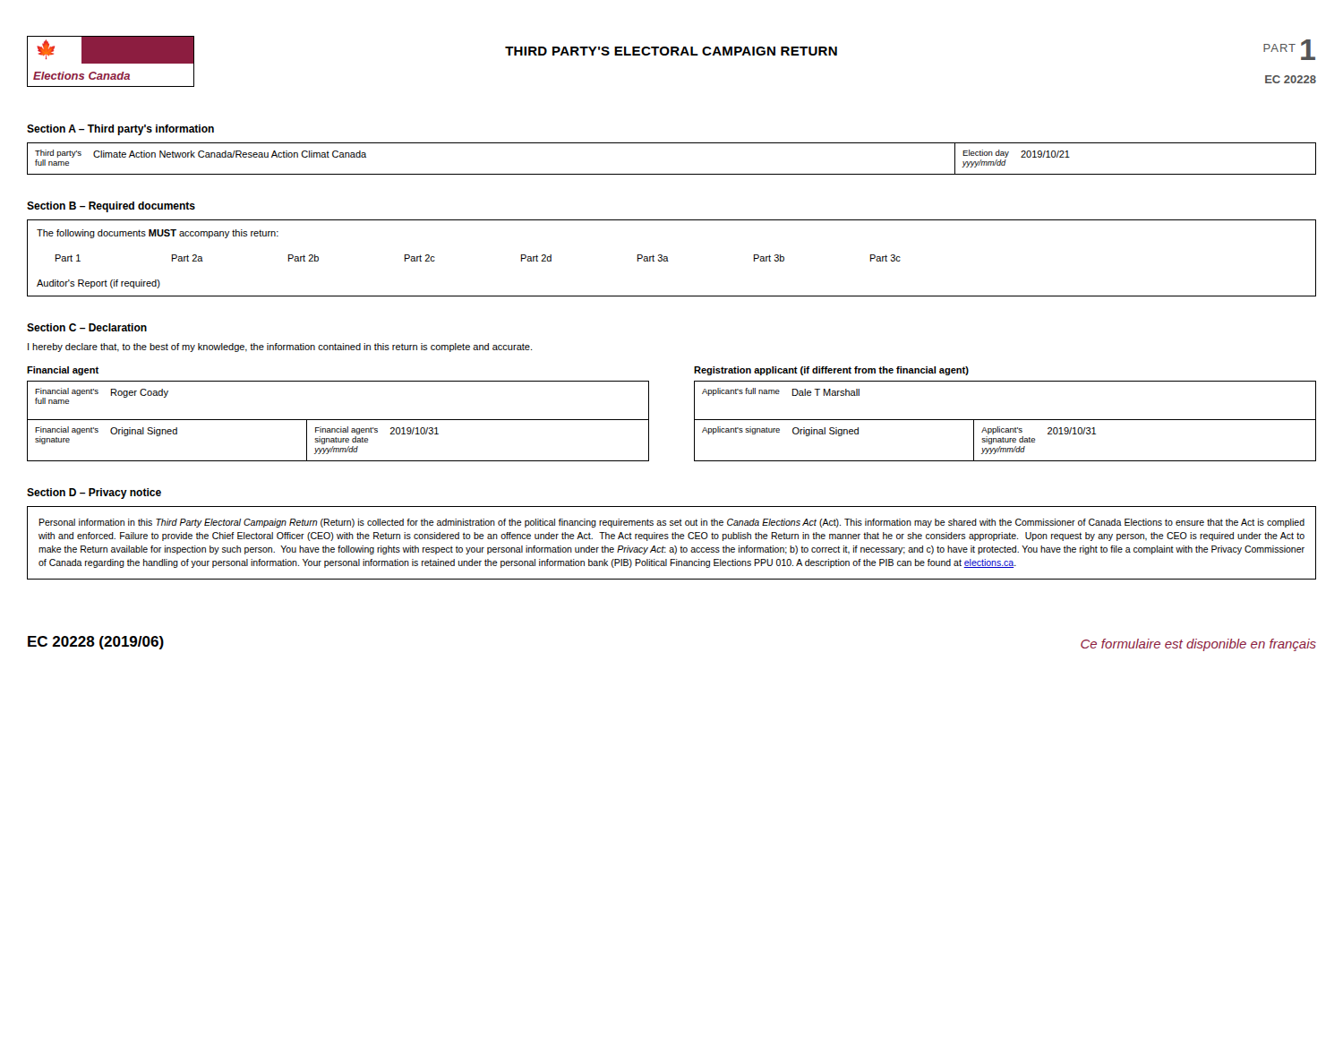🍁
Elections Canada
THIRD PARTY'S ELECTORAL CAMPAIGN RETURN
PART 1
EC 20228
Section A – Third party's information
| Third party's full name Climate Action Network Canada/Reseau Action Climat Canada | Election day yyyy/mm/dd 2019/10/21 |
Section B – Required documents
| The following documents MUST accompany this return: |
| Part 1 Part 2a Part 2b Part 2c Part 2d Part 3a Part 3b Part 3c |
| Auditor's Report (if required) |
Section C – Declaration
I hereby declare that, to the best of my knowledge, the information contained in this return is complete and accurate.
Financial agent
| Financial agent's full name Roger Coady |
| Financial agent's signature Original Signed | Financial agent's signature date yyyy/mm/dd 2019/10/31 |
Registration applicant (if different from the financial agent)
| Applicant's full name Dale T Marshall |
| Applicant's signature Original Signed | Applicant's signature date yyyy/mm/dd 2019/10/31 |
Section D – Privacy notice
Personal information in this Third Party Electoral Campaign Return (Return) is collected for the administration of the political financing requirements as set out in the Canada Elections Act (Act). This information may be shared with the Commissioner of Canada Elections to ensure that the Act is complied with and enforced. Failure to provide the Chief Electoral Officer (CEO) with the Return is considered to be an offence under the Act. The Act requires the CEO to publish the Return in the manner that he or she considers appropriate. Upon request by any person, the CEO is required under the Act to make the Return available for inspection by such person. You have the following rights with respect to your personal information under the Privacy Act: a) to access the information; b) to correct it, if necessary; and c) to have it protected. You have the right to file a complaint with the Privacy Commissioner of Canada regarding the handling of your personal information. Your personal information is retained under the personal information bank (PIB) Political Financing Elections PPU 010. A description of the PIB can be found at elections.ca.
EC 20228 (2019/06)
Ce formulaire est disponible en français